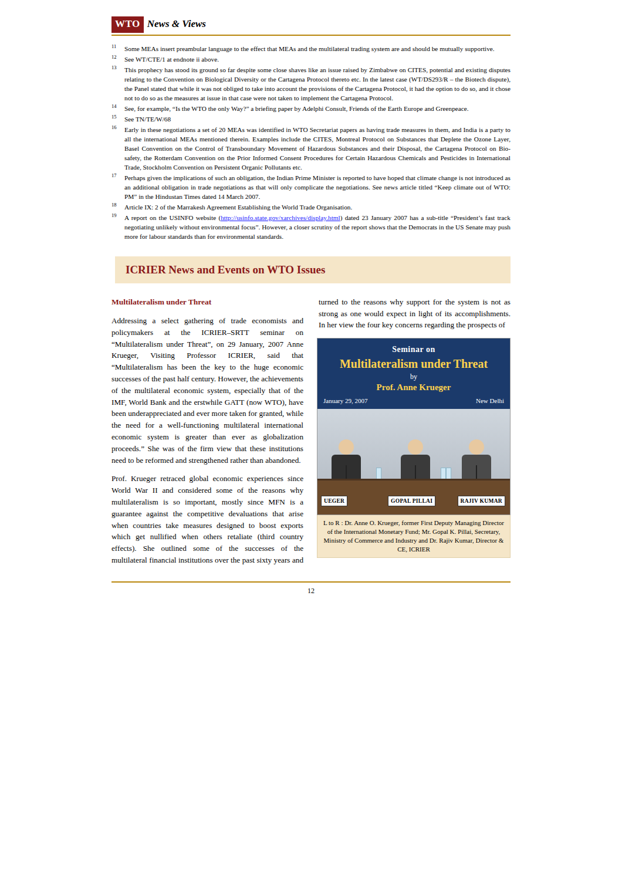WTO News & Views
11 Some MEAs insert preambular language to the effect that MEAs and the multilateral trading system are and should be mutually supportive.
12 See WT/CTE/1 at endnote ii above.
13 This prophecy has stood its ground so far despite some close shaves like an issue raised by Zimbabwe on CITES, potential and existing disputes relating to the Convention on Biological Diversity or the Cartagena Protocol thereto etc. In the latest case (WT/DS293/R – the Biotech dispute), the Panel stated that while it was not obliged to take into account the provisions of the Cartagena Protocol, it had the option to do so, and it chose not to do so as the measures at issue in that case were not taken to implement the Cartagena Protocol.
14 See, for example, “Is the WTO the only Way?” a briefing paper by Adelphi Consult, Friends of the Earth Europe and Greenpeace.
15 See TN/TE/W/68
16 Early in these negotiations a set of 20 MEAs was identified in WTO Secretariat papers as having trade measures in them, and India is a party to all the international MEAs mentioned therein. Examples include the CITES, Montreal Protocol on Substances that Deplete the Ozone Layer, Basel Convention on the Control of Transboundary Movement of Hazardous Substances and their Disposal, the Cartagena Protocol on Bio-safety, the Rotterdam Convention on the Prior Informed Consent Procedures for Certain Hazardous Chemicals and Pesticides in International Trade, Stockholm Convention on Persistent Organic Pollutants etc.
17 Perhaps given the implications of such an obligation, the Indian Prime Minister is reported to have hoped that climate change is not introduced as an additional obligation in trade negotiations as that will only complicate the negotiations. See news article titled “Keep climate out of WTO: PM” in the Hindustan Times dated 14 March 2007.
18 Article IX: 2 of the Marrakesh Agreement Establishing the World Trade Organisation.
19 A report on the USINFO website (http://usinfo.state.gov/xarchives/display.html) dated 23 January 2007 has a sub-title “President’s fast track negotiating unlikely without environmental focus”. However, a closer scrutiny of the report shows that the Democrats in the US Senate may push more for labour standards than for environmental standards.
ICRIER News and Events on WTO Issues
Multilateralism under Threat
Addressing a select gathering of trade economists and policymakers at the ICRIER–SRTT seminar on “Multilateralism under Threat”, on 29 January, 2007 Anne Krueger, Visiting Professor ICRIER, said that “Multilateralism has been the key to the huge economic successes of the past half century. However, the achievements of the multilateral economic system, especially that of the IMF, World Bank and the erstwhile GATT (now WTO), have been underappreciated and ever more taken for granted, while the need for a well-functioning multilateral international economic system is greater than ever as globalization proceeds.” She was of the firm view that these institutions need to be reformed and strengthened rather than abandoned.
Prof. Krueger retraced global economic experiences since World War II and considered some of the reasons why multilateralism is so important, mostly since MFN is a guarantee against the competitive devaluations that arise when countries take measures designed to boost exports which get nullified when others retaliate (third country effects). She outlined some of the successes of the multilateral financial institutions over the past sixty years and turned to the reasons why support for the system is not as strong as one would expect in light of its accomplishments. In her view the four key concerns regarding the prospects of
Seminar on
Multilateralism under Threat
by
Prof. Anne Krueger
January 29, 2007
New Delhi
UEGER
GOPAL PILLAI
RAJIV KUMAR
L to R : Dr. Anne O. Krueger, former First Deputy Managing Director of the International Monetary Fund; Mr. Gopal K. Pillai, Secretary, Ministry of Commerce and Industry and Dr. Rajiv Kumar, Director & CE, ICRIER
12